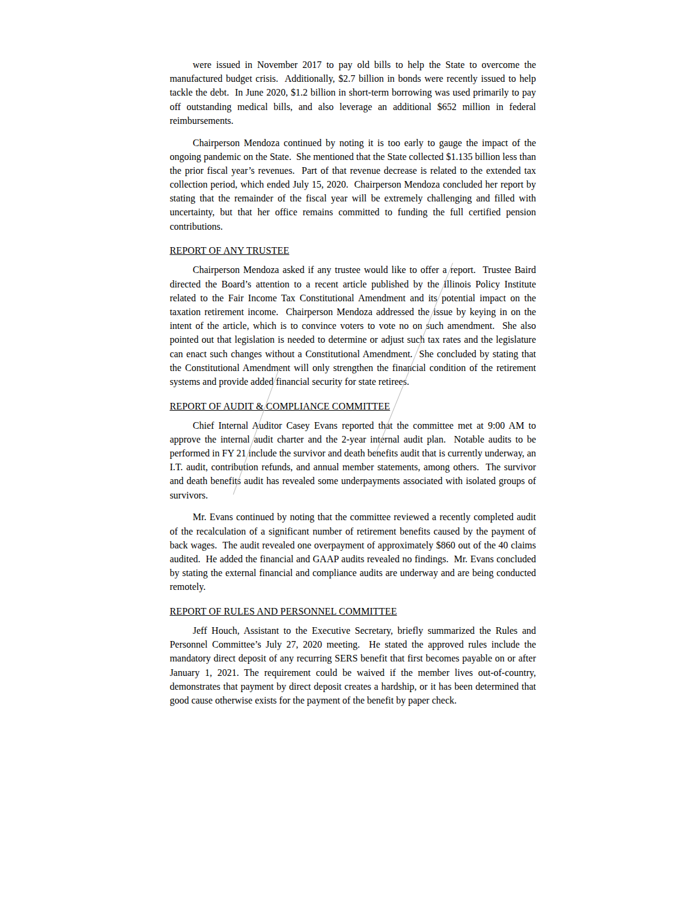were issued in November 2017 to pay old bills to help the State to overcome the manufactured budget crisis. Additionally, $2.7 billion in bonds were recently issued to help tackle the debt. In June 2020, $1.2 billion in short-term borrowing was used primarily to pay off outstanding medical bills, and also leverage an additional $652 million in federal reimbursements.
Chairperson Mendoza continued by noting it is too early to gauge the impact of the ongoing pandemic on the State. She mentioned that the State collected $1.135 billion less than the prior fiscal year’s revenues. Part of that revenue decrease is related to the extended tax collection period, which ended July 15, 2020. Chairperson Mendoza concluded her report by stating that the remainder of the fiscal year will be extremely challenging and filled with uncertainty, but that her office remains committed to funding the full certified pension contributions.
REPORT OF ANY TRUSTEE
Chairperson Mendoza asked if any trustee would like to offer a report. Trustee Baird directed the Board’s attention to a recent article published by the Illinois Policy Institute related to the Fair Income Tax Constitutional Amendment and its potential impact on the taxation retirement income. Chairperson Mendoza addressed the issue by keying in on the intent of the article, which is to convince voters to vote no on such amendment. She also pointed out that legislation is needed to determine or adjust such tax rates and the legislature can enact such changes without a Constitutional Amendment. She concluded by stating that the Constitutional Amendment will only strengthen the financial condition of the retirement systems and provide added financial security for state retirees.
REPORT OF AUDIT & COMPLIANCE COMMITTEE
Chief Internal Auditor Casey Evans reported that the committee met at 9:00 AM to approve the internal audit charter and the 2-year internal audit plan. Notable audits to be performed in FY 21 include the survivor and death benefits audit that is currently underway, an I.T. audit, contribution refunds, and annual member statements, among others. The survivor and death benefits audit has revealed some underpayments associated with isolated groups of survivors.
Mr. Evans continued by noting that the committee reviewed a recently completed audit of the recalculation of a significant number of retirement benefits caused by the payment of back wages. The audit revealed one overpayment of approximately $860 out of the 40 claims audited. He added the financial and GAAP audits revealed no findings. Mr. Evans concluded by stating the external financial and compliance audits are underway and are being conducted remotely.
REPORT OF RULES AND PERSONNEL COMMITTEE
Jeff Houch, Assistant to the Executive Secretary, briefly summarized the Rules and Personnel Committee’s July 27, 2020 meeting. He stated the approved rules include the mandatory direct deposit of any recurring SERS benefit that first becomes payable on or after January 1, 2021. The requirement could be waived if the member lives out-of-country, demonstrates that payment by direct deposit creates a hardship, or it has been determined that good cause otherwise exists for the payment of the benefit by paper check.